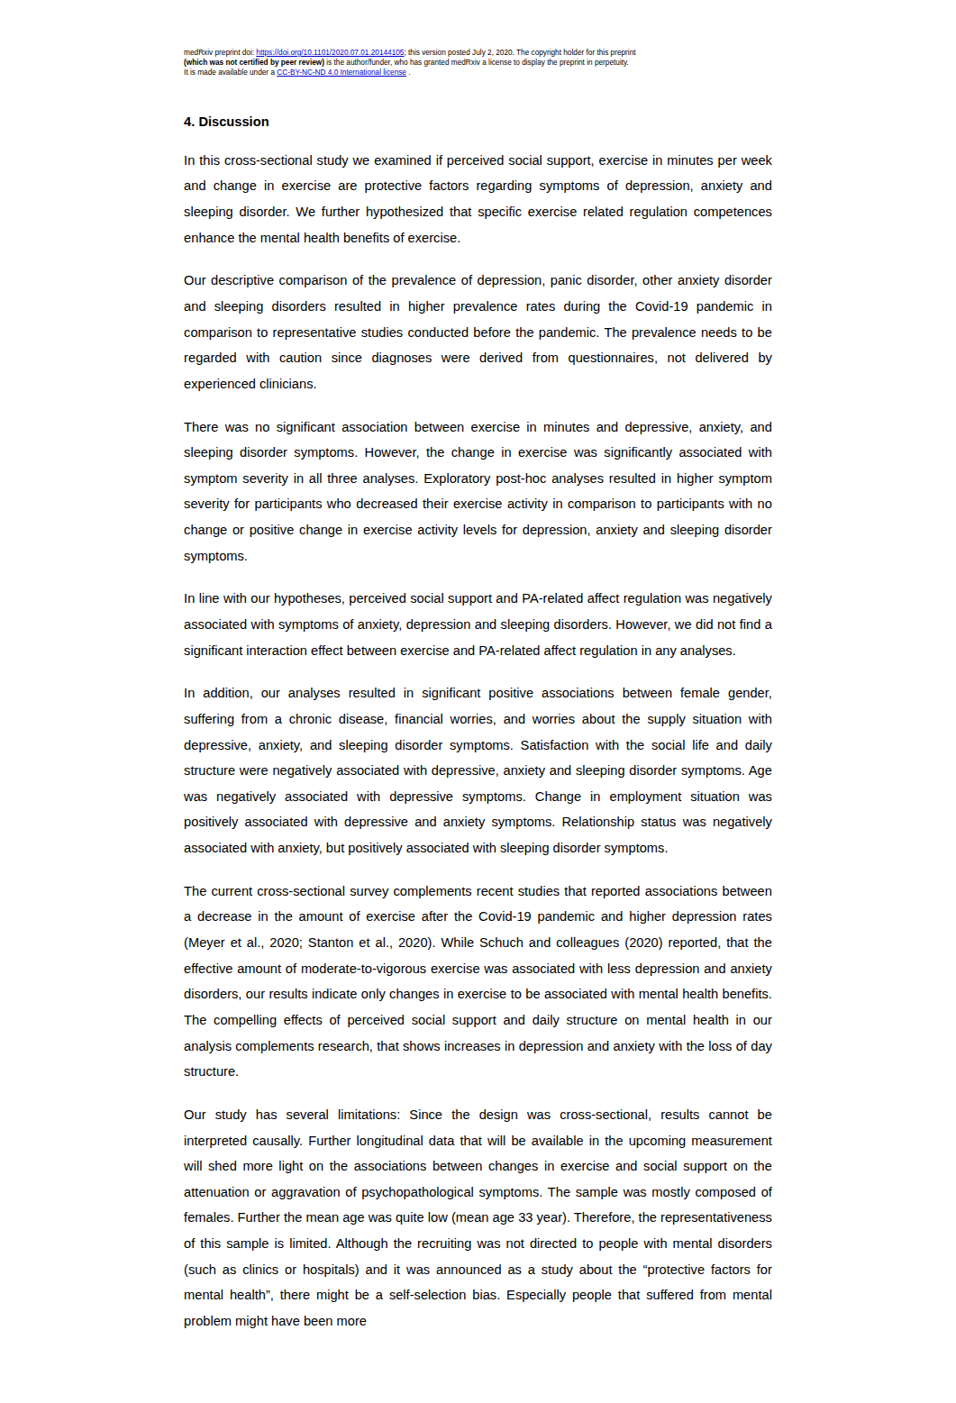medRxiv preprint doi: https://doi.org/10.1101/2020.07.01.20144105; this version posted July 2, 2020. The copyright holder for this preprint
(which was not certified by peer review) is the author/funder, who has granted medRxiv a license to display the preprint in perpetuity.
It is made available under a CC-BY-NC-ND 4.0 International license .
4. Discussion
In this cross-sectional study we examined if perceived social support, exercise in minutes per week and change in exercise are protective factors regarding symptoms of depression, anxiety and sleeping disorder. We further hypothesized that specific exercise related regulation competences enhance the mental health benefits of exercise.
Our descriptive comparison of the prevalence of depression, panic disorder, other anxiety disorder and sleeping disorders resulted in higher prevalence rates during the Covid-19 pandemic in comparison to representative studies conducted before the pandemic. The prevalence needs to be regarded with caution since diagnoses were derived from questionnaires, not delivered by experienced clinicians.
There was no significant association between exercise in minutes and depressive, anxiety, and sleeping disorder symptoms. However, the change in exercise was significantly associated with symptom severity in all three analyses. Exploratory post-hoc analyses resulted in higher symptom severity for participants who decreased their exercise activity in comparison to participants with no change or positive change in exercise activity levels for depression, anxiety and sleeping disorder symptoms.
In line with our hypotheses, perceived social support and PA-related affect regulation was negatively associated with symptoms of anxiety, depression and sleeping disorders. However, we did not find a significant interaction effect between exercise and PA-related affect regulation in any analyses.
In addition, our analyses resulted in significant positive associations between female gender, suffering from a chronic disease, financial worries, and worries about the supply situation with depressive, anxiety, and sleeping disorder symptoms. Satisfaction with the social life and daily structure were negatively associated with depressive, anxiety and sleeping disorder symptoms. Age was negatively associated with depressive symptoms. Change in employment situation was positively associated with depressive and anxiety symptoms. Relationship status was negatively associated with anxiety, but positively associated with sleeping disorder symptoms.
The current cross-sectional survey complements recent studies that reported associations between a decrease in the amount of exercise after the Covid-19 pandemic and higher depression rates (Meyer et al., 2020; Stanton et al., 2020). While Schuch and colleagues (2020) reported, that the effective amount of moderate-to-vigorous exercise was associated with less depression and anxiety disorders, our results indicate only changes in exercise to be associated with mental health benefits. The compelling effects of perceived social support and daily structure on mental health in our analysis complements research, that shows increases in depression and anxiety with the loss of day structure.
Our study has several limitations: Since the design was cross-sectional, results cannot be interpreted causally. Further longitudinal data that will be available in the upcoming measurement will shed more light on the associations between changes in exercise and social support on the attenuation or aggravation of psychopathological symptoms. The sample was mostly composed of females. Further the mean age was quite low (mean age 33 year). Therefore, the representativeness of this sample is limited. Although the recruiting was not directed to people with mental disorders (such as clinics or hospitals) and it was announced as a study about the “protective factors for mental health”, there might be a self-selection bias. Especially people that suffered from mental problem might have been more